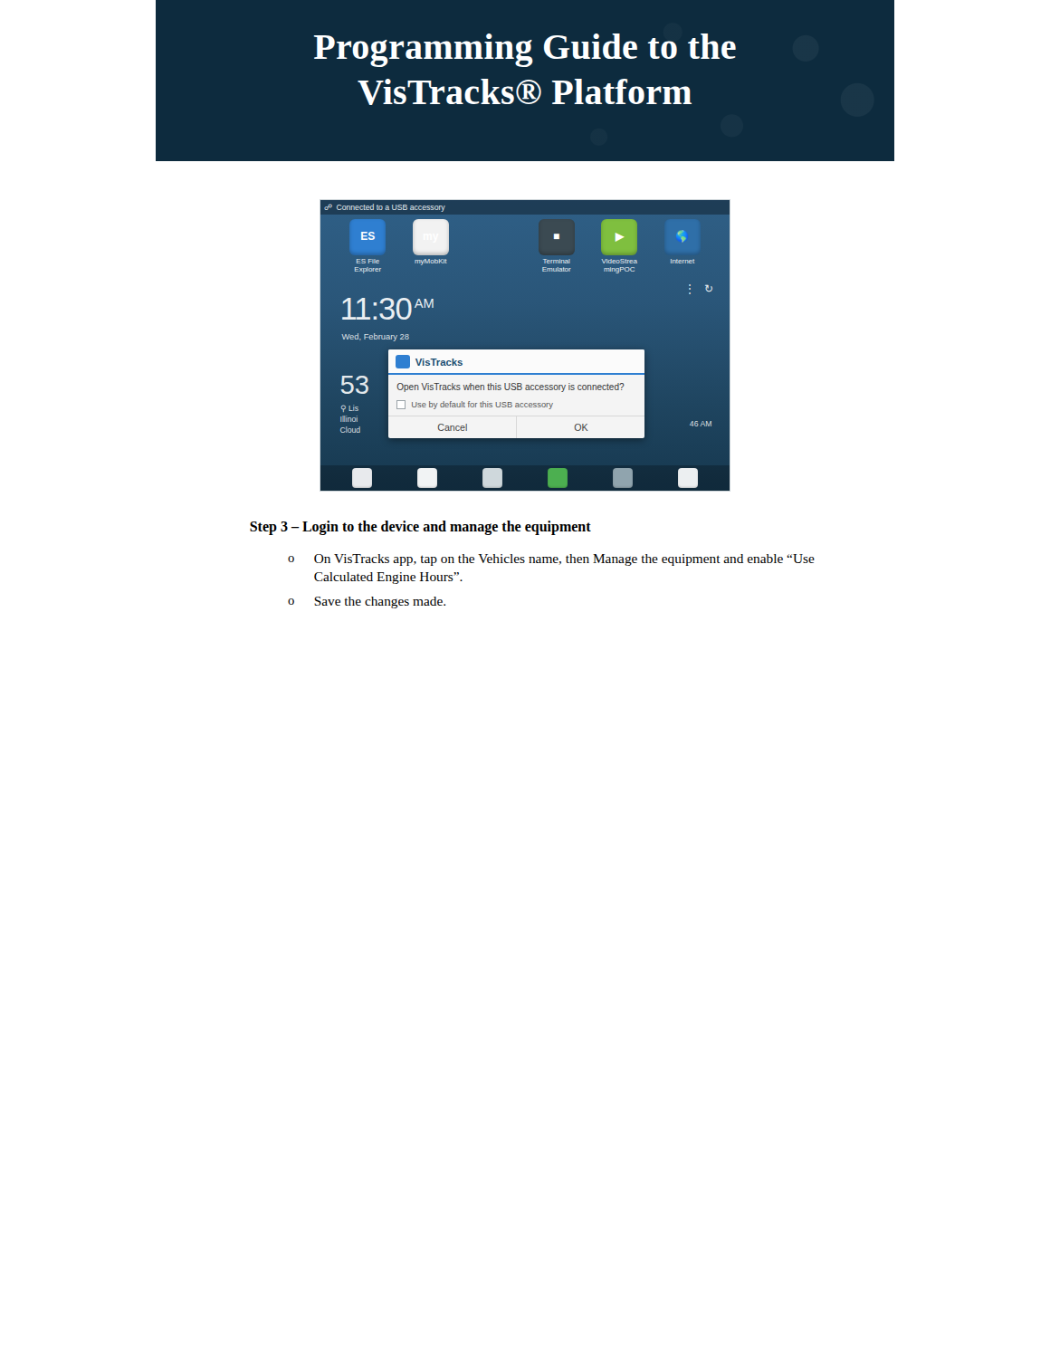Programming Guide to theVisTracks® Platform
☍Connected to a USB accessory
ES
ES File
Explorer
my
myMobKit
■
Terminal
Emulator
▶
VideoStrea
mingPOC
🌎
Internet
⋮↻
11:30AM
Wed, February 28
53
⚲ Lis
Illinoi
Cloud
46 AM
VisTracks
Open VisTracks when this USB accessory is connected?
Use by default for this USB accessory
Cancel
OK
Step 3 – Login to the device and manage the equipment
On VisTracks app, tap on the Vehicles name, then Manage the equipment and enable “Use Calculated Engine Hours”.
Save the changes made.